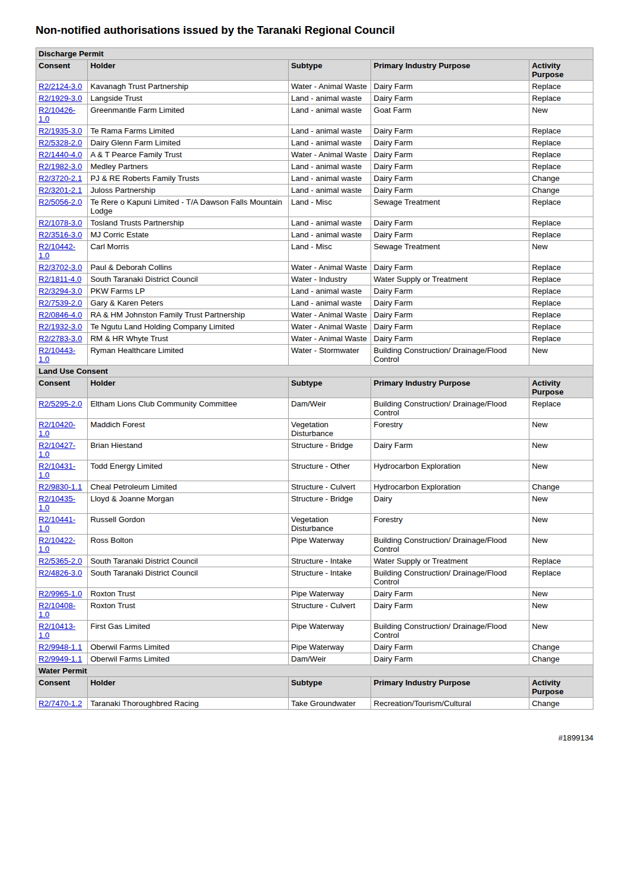Non-notified authorisations issued by the Taranaki Regional Council
| Discharge Permit |
| Consent | Holder | Subtype | Primary Industry Purpose | Activity Purpose |
| R2/2124-3.0 | Kavanagh Trust Partnership | Water - Animal Waste | Dairy Farm | Replace |
| R2/1929-3.0 | Langside Trust | Land - animal waste | Dairy Farm | Replace |
| R2/10426-1.0 | Greenmantle Farm Limited | Land - animal waste | Goat Farm | New |
| R2/1935-3.0 | Te Rama Farms Limited | Land - animal waste | Dairy Farm | Replace |
| R2/5328-2.0 | Dairy Glenn Farm Limited | Land - animal waste | Dairy Farm | Replace |
| R2/1440-4.0 | A & T Pearce Family Trust | Water - Animal Waste | Dairy Farm | Replace |
| R2/1982-3.0 | Medley Partners | Land - animal waste | Dairy Farm | Replace |
| R2/3720-2.1 | PJ & RE Roberts Family Trusts | Land - animal waste | Dairy Farm | Change |
| R2/3201-2.1 | Juloss Partnership | Land - animal waste | Dairy Farm | Change |
| R2/5056-2.0 | Te Rere o Kapuni Limited - T/A Dawson Falls Mountain Lodge | Land - Misc | Sewage Treatment | Replace |
| R2/1078-3.0 | Tosland Trusts Partnership | Land - animal waste | Dairy Farm | Replace |
| R2/3516-3.0 | MJ Corric Estate | Land - animal waste | Dairy Farm | Replace |
| R2/10442-1.0 | Carl Morris | Land - Misc | Sewage Treatment | New |
| R2/3702-3.0 | Paul & Deborah Collins | Water - Animal Waste | Dairy Farm | Replace |
| R2/1811-4.0 | South Taranaki District Council | Water - Industry | Water Supply or Treatment | Replace |
| R2/3294-3.0 | PKW Farms LP | Land - animal waste | Dairy Farm | Replace |
| R2/7539-2.0 | Gary & Karen Peters | Land - animal waste | Dairy Farm | Replace |
| R2/0846-4.0 | RA & HM Johnston Family Trust Partnership | Water - Animal Waste | Dairy Farm | Replace |
| R2/1932-3.0 | Te Ngutu Land Holding Company Limited | Water - Animal Waste | Dairy Farm | Replace |
| R2/2783-3.0 | RM & HR Whyte Trust | Water - Animal Waste | Dairy Farm | Replace |
| R2/10443-1.0 | Ryman Healthcare Limited | Water - Stormwater | Building Construction/ Drainage/Flood Control | New |
| Land Use Consent |
| Consent | Holder | Subtype | Primary Industry Purpose | Activity Purpose |
| R2/5295-2.0 | Eltham Lions Club Community Committee | Dam/Weir | Building Construction/ Drainage/Flood Control | Replace |
| R2/10420-1.0 | Maddich Forest | Vegetation Disturbance | Forestry | New |
| R2/10427-1.0 | Brian Hiestand | Structure - Bridge | Dairy Farm | New |
| R2/10431-1.0 | Todd Energy Limited | Structure - Other | Hydrocarbon Exploration | New |
| R2/9830-1.1 | Cheal Petroleum Limited | Structure - Culvert | Hydrocarbon Exploration | Change |
| R2/10435-1.0 | Lloyd & Joanne Morgan | Structure - Bridge | Dairy | New |
| R2/10441-1.0 | Russell Gordon | Vegetation Disturbance | Forestry | New |
| R2/10422-1.0 | Ross Bolton | Pipe Waterway | Building Construction/ Drainage/Flood Control | New |
| R2/5365-2.0 | South Taranaki District Council | Structure - Intake | Water Supply or Treatment | Replace |
| R2/4826-3.0 | South Taranaki District Council | Structure - Intake | Building Construction/ Drainage/Flood Control | Replace |
| R2/9965-1.0 | Roxton Trust | Pipe Waterway | Dairy Farm | New |
| R2/10408-1.0 | Roxton Trust | Structure - Culvert | Dairy Farm | New |
| R2/10413-1.0 | First Gas Limited | Pipe Waterway | Building Construction/ Drainage/Flood Control | New |
| R2/9948-1.1 | Oberwil Farms Limited | Pipe Waterway | Dairy Farm | Change |
| R2/9949-1.1 | Oberwil Farms Limited | Dam/Weir | Dairy Farm | Change |
| Water Permit |
| Consent | Holder | Subtype | Primary Industry Purpose | Activity Purpose |
| R2/7470-1.2 | Taranaki Thoroughbred Racing | Take Groundwater | Recreation/Tourism/Cultural | Change |
#1899134